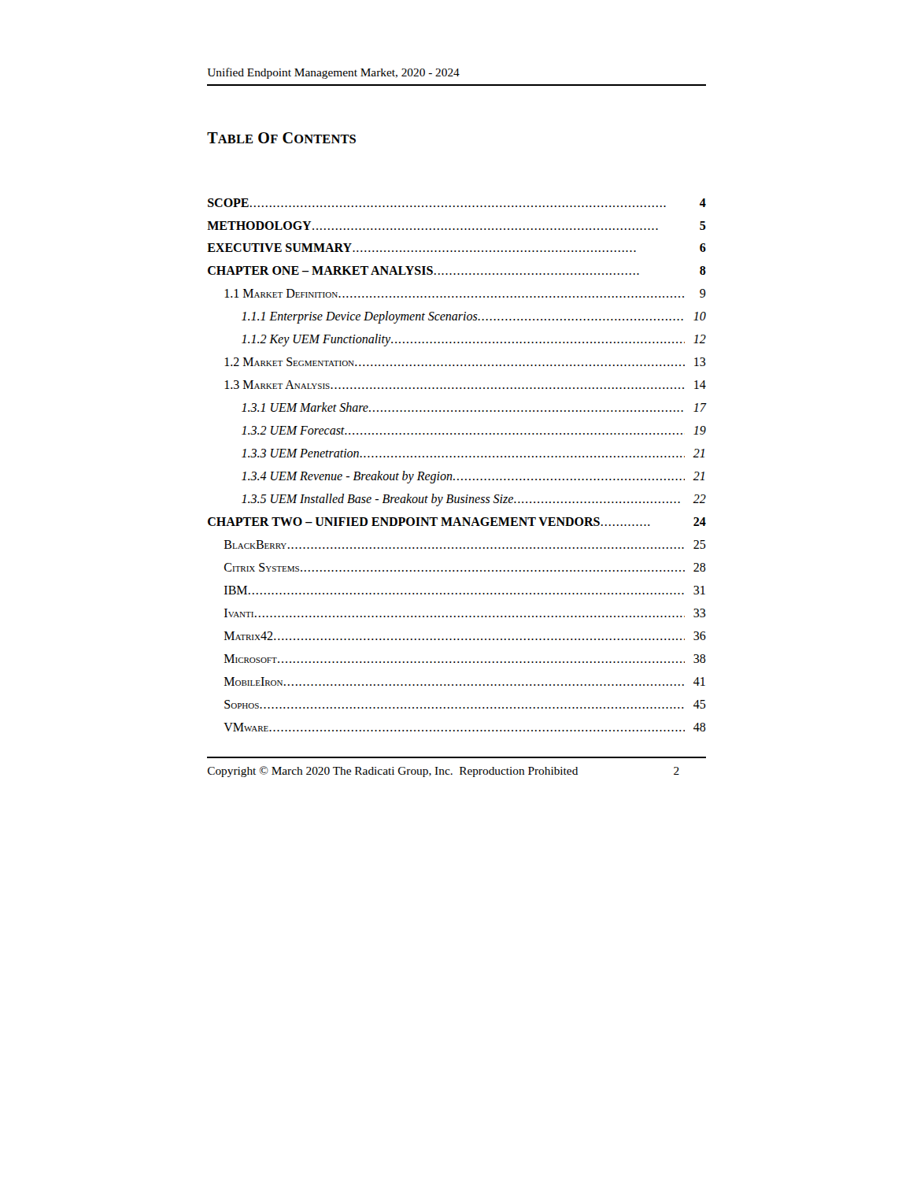Unified Endpoint Management Market, 2020 - 2024
TABLE OF CONTENTS
SCOPE ........................................................................................................... 4
METHODOLOGY ......................................................................................... 5
EXECUTIVE SUMMARY ......................................................................... 6
CHAPTER ONE – MARKET ANALYSIS ..................................................... 8
1.1 Market Definition ................................................................................................ 9
1.1.1 Enterprise Device Deployment Scenarios ....................................................... 10
1.1.2 Key UEM Functionality .................................................................................. 12
1.2 Market Segmentation ......................................................................................... 13
1.3 Market Analysis .................................................................................................. 14
1.3.1 UEM Market Share ......................................................................................... 17
1.3.2 UEM Forecast ................................................................................................ 19
1.3.3 UEM Penetration ............................................................................................ 21
1.3.4 UEM Revenue - Breakout by Region ............................................................ 21
1.3.5 UEM Installed Base - Breakout by Business Size ........................................... 22
CHAPTER TWO – UNIFIED ENDPOINT MANAGEMENT VENDORS ............. 24
BlackBerry ............................................................................................................. 25
Citrix Systems ....................................................................................................... 28
IBM ......................................................................................................................... 31
Ivanti ..................................................................................................................... 33
Matrix42 ............................................................................................................... 36
Microsoft ............................................................................................................... 38
MobileIron ............................................................................................................. 41
Sophos .................................................................................................................... 45
VMware ................................................................................................................. 48
Copyright © March 2020 The Radicati Group, Inc. Reproduction Prohibited 2